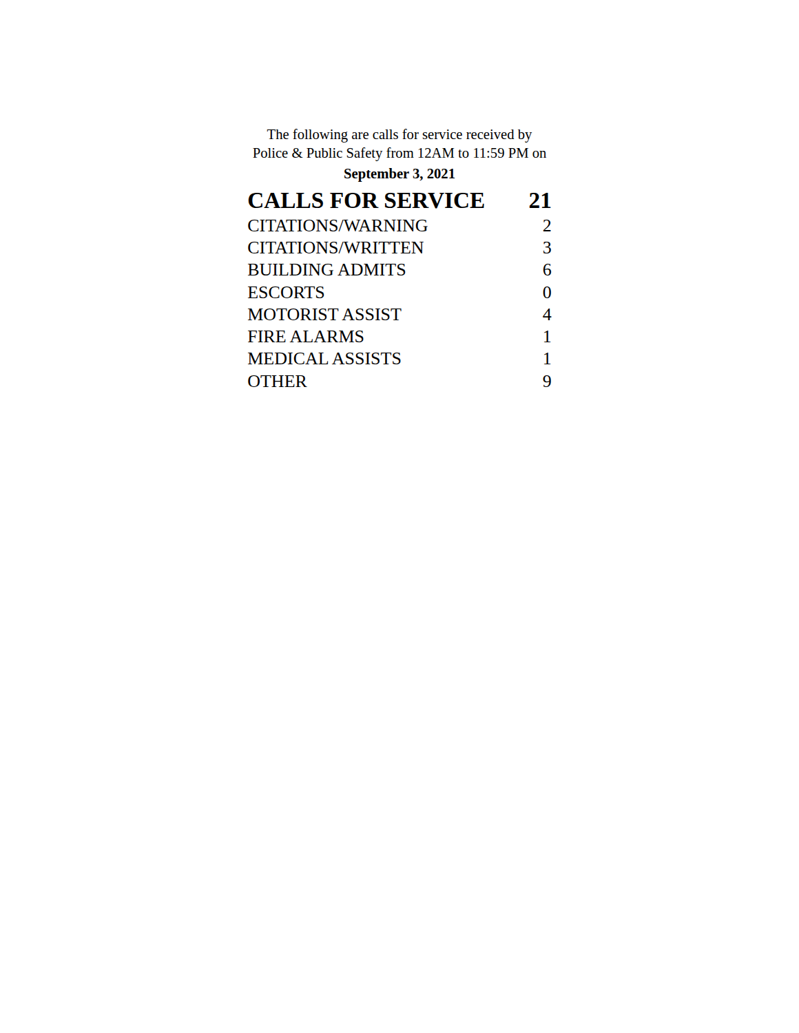The following are calls for service received by Police & Public Safety from 12AM to 11:59 PM on September 3, 2021
| CALLS FOR SERVICE | 21 |
| CITATIONS/WARNING | 2 |
| CITATIONS/WRITTEN | 3 |
| BUILDING ADMITS | 6 |
| ESCORTS | 0 |
| MOTORIST ASSIST | 4 |
| FIRE ALARMS | 1 |
| MEDICAL ASSISTS | 1 |
| OTHER | 9 |